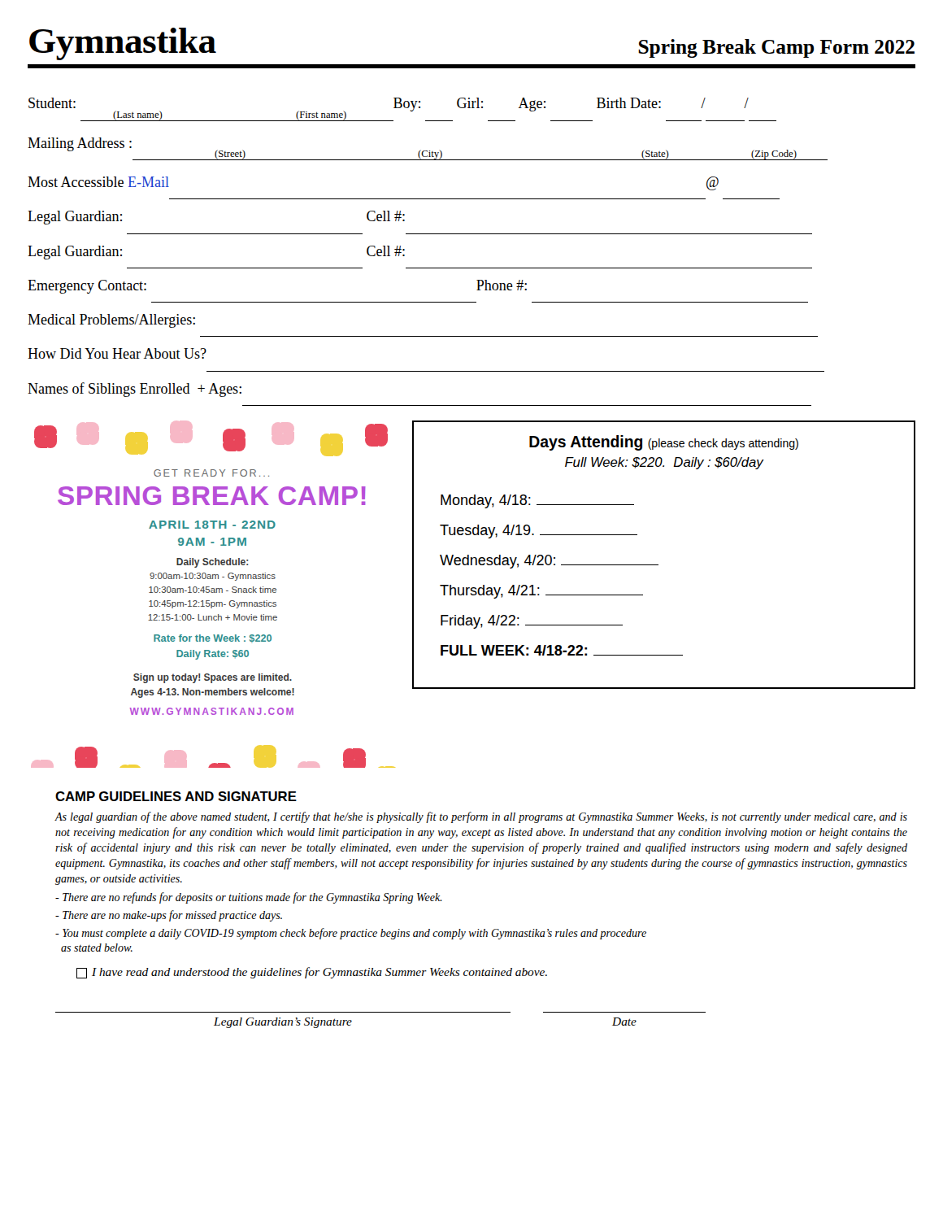Gymnastika
Spring Break Camp Form 2022
Student: Boy: Girl: Age: Birth Date: / /
(Last name) (First name)
Mailing Address :
(Street) (City) (State) (Zip Code)
Most Accessible E-Mail @
Legal Guardian: Cell #:
Legal Guardian: Cell #:
Emergency Contact: Phone #:
Medical Problems/Allergies:
How Did You Hear About Us?
Names of Siblings Enrolled + Ages:
GET READY FOR...
SPRING BREAK CAMP!
APRIL 18TH - 22ND
9AM - 1PM
Daily Schedule:
9:00am-10:30am - Gymnastics
10:30am-10:45am - Snack time
10:45pm-12:15pm- Gymnastics
12:15-1:00- Lunch + Movie time
Rate for the Week : $220
Daily Rate: $60
Sign up today! Spaces are limited.
Ages 4-13. Non-members welcome!
WWW.GYMNASTIKANJ.COM
Days Attending (please check days attending)
Full Week: $220. Daily : $60/day
Monday, 4/18:
Tuesday, 4/19.
Wednesday, 4/20:
Thursday, 4/21:
Friday, 4/22:
FULL WEEK: 4/18-22:
CAMP GUIDELINES AND SIGNATURE
As legal guardian of the above named student, I certify that he/she is physically fit to perform in all programs at Gymnastika Summer Weeks, is not currently under medical care, and is not receiving medication for any condition which would limit participation in any way, except as listed above. In understand that any condition involving motion or height contains the risk of accidental injury and this risk can never be totally eliminated, even under the supervision of properly trained and qualified instructors using modern and safely designed equipment. Gymnastika, its coaches and other staff members, will not accept responsibility for injuries sustained by any students during the course of gymnastics instruction, gymnastics games, or outside activities.
- There are no refunds for deposits or tuitions made for the Gymnastika Spring Week.
- There are no make-ups for missed practice days.
- You must complete a daily COVID-19 symptom check before practice begins and comply with Gymnastika’s rules and procedure
as stated below.
I have read and understood the guidelines for Gymnastika Summer Weeks contained above.
Legal Guardian’s Signature
Date